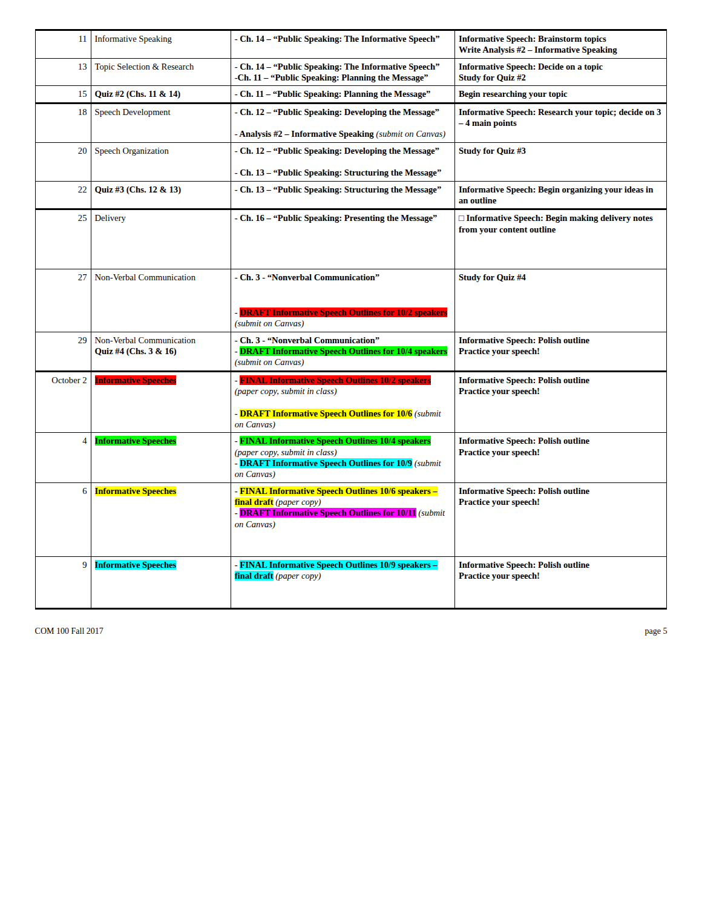| 11 | Informative Speaking | - Ch. 14 – “Public Speaking: The Informative Speech” | Informative Speech: Brainstorm topics Write Analysis #2 – Informative Speaking |
| 13 | Topic Selection & Research | - Ch. 14 – “Public Speaking: The Informative Speech” -Ch. 11 – “Public Speaking: Planning the Message” | Informative Speech: Decide on a topic Study for Quiz #2 |
| 15 | Quiz #2 (Chs. 11 & 14) | - Ch. 11 – “Public Speaking: Planning the Message” | Begin researching your topic |
| 18 | Speech Development | - Ch. 12 – “Public Speaking: Developing the Message” - Analysis #2 – Informative Speaking (submit on Canvas) | Informative Speech: Research your topic; decide on 3 – 4 main points |
| 20 | Speech Organization | - Ch. 12 – “Public Speaking: Developing the Message” - Ch. 13 – “Public Speaking: Structuring the Message” | Study for Quiz #3 |
| 22 | Quiz #3 (Chs. 12 & 13) | - Ch. 13 – “Public Speaking: Structuring the Message” | Informative Speech: Begin organizing your ideas in an outline |
| 25 | Delivery | - Ch. 16 – “Public Speaking: Presenting the Message” | Informative Speech: Begin making delivery notes from your content outline |
| 27 | Non-Verbal Communication | - Ch. 3 - “Nonverbal Communication” - DRAFT Informative Speech Outlines for 10/2 speakers (submit on Canvas) | Study for Quiz #4 |
| 29 | Non-Verbal Communication Quiz #4 (Chs. 3 & 16) | - Ch. 3 - “Nonverbal Communication” - DRAFT Informative Speech Outlines for 10/4 speakers (submit on Canvas) | Informative Speech: Polish outline Practice your speech! |
| October 2 | Informative Speeches | - FINAL Informative Speech Outlines 10/2 speakers (paper copy, submit in class) - DRAFT Informative Speech Outlines for 10/6 (submit on Canvas) | Informative Speech: Polish outline Practice your speech! |
| 4 | Informative Speeches | - FINAL Informative Speech Outlines 10/4 speakers (paper copy, submit in class) - DRAFT Informative Speech Outlines for 10/9 (submit on Canvas) | Informative Speech: Polish outline Practice your speech! |
| 6 | Informative Speeches | - FINAL Informative Speech Outlines 10/6 speakers – final draft (paper copy) - DRAFT Informative Speech Outlines for 10/11 (submit on Canvas) | Informative Speech: Polish outline Practice your speech! |
| 9 | Informative Speeches | - FINAL Informative Speech Outlines 10/9 speakers – final draft (paper copy) | Informative Speech: Polish outline Practice your speech! |
COM 100 Fall 2017 page 5